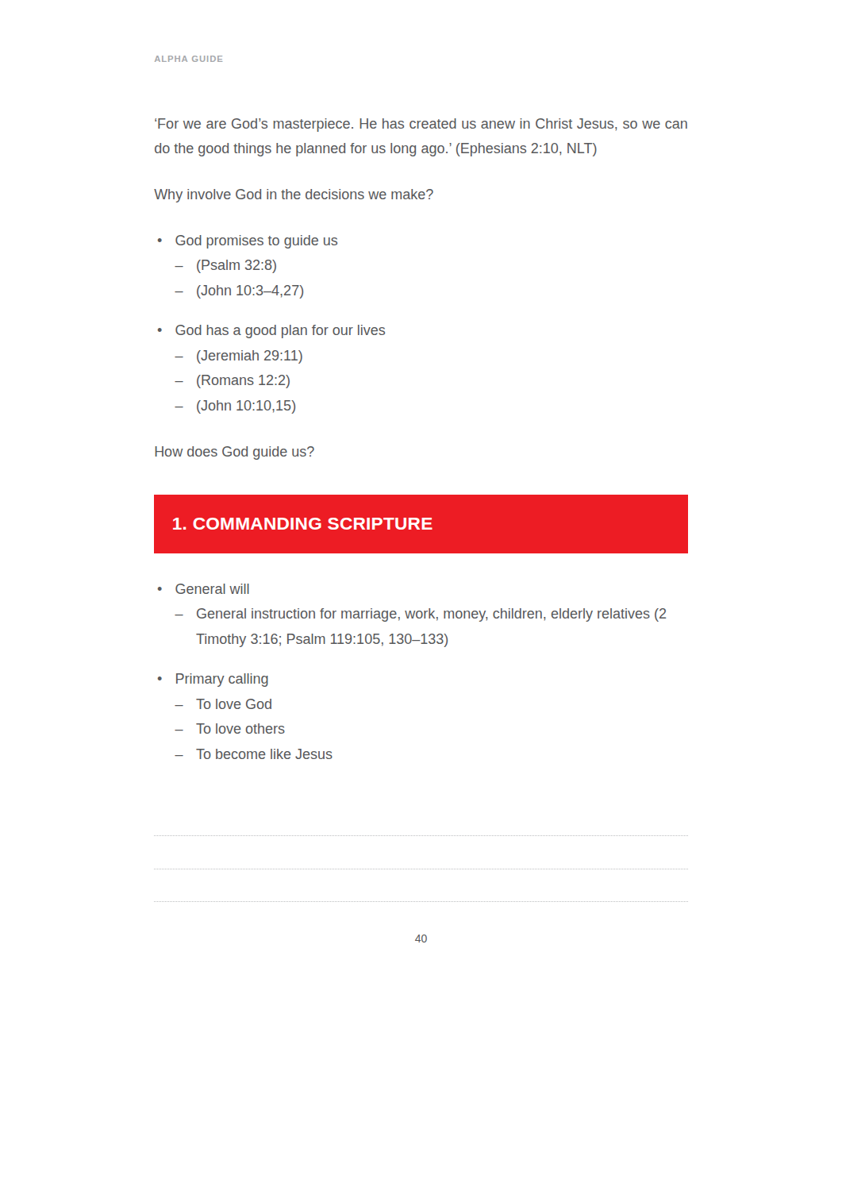ALPHA GUIDE
‘For we are God’s masterpiece. He has created us anew in Christ Jesus, so we can do the good things he planned for us long ago.’ (Ephesians 2:10, NLT)
Why involve God in the decisions we make?
God promises to guide us
(Psalm 32:8)
(John 10:3–4,27)
God has a good plan for our lives
(Jeremiah 29:11)
(Romans 12:2)
(John 10:10,15)
How does God guide us?
1. COMMANDING SCRIPTURE
General will
General instruction for marriage, work, money, children, elderly relatives (2 Timothy 3:16; Psalm 119:105, 130–133)
Primary calling
To love God
To love others
To become like Jesus
40